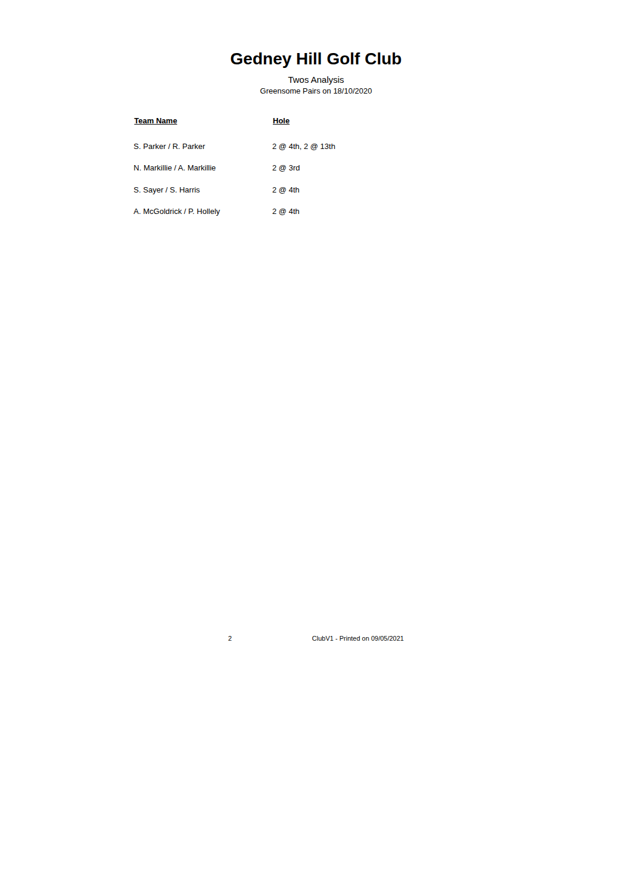Gedney Hill Golf Club
Twos Analysis
Greensome Pairs on 18/10/2020
| Team Name | Hole |
| --- | --- |
| S. Parker / R. Parker | 2 @ 4th, 2 @ 13th |
| N. Markillie / A. Markillie | 2 @ 3rd |
| S. Sayer / S. Harris | 2 @ 4th |
| A. McGoldrick / P. Hollely | 2 @ 4th |
2 ClubV1 - Printed on 09/05/2021